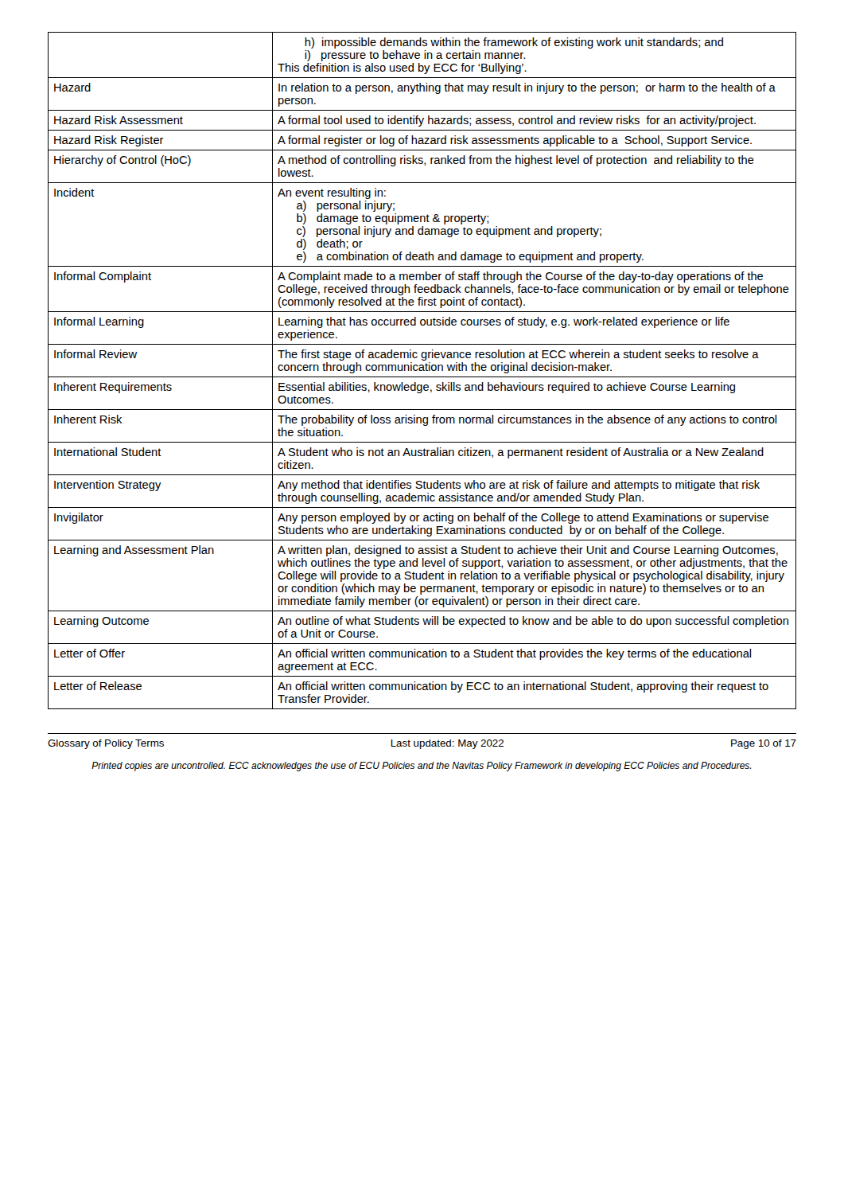| | h) impossible demands within the framework of existing work unit standards; and i) pressure to behave in a certain manner. This definition is also used by ECC for ‘Bullying’. |
| Hazard | In relation to a person, anything that may result in injury to the person; or harm to the health of a person. |
| Hazard Risk Assessment | A formal tool used to identify hazards; assess, control and review risks for an activity/project. |
| Hazard Risk Register | A formal register or log of hazard risk assessments applicable to a School, Support Service. |
| Hierarchy of Control (HoC) | A method of controlling risks, ranked from the highest level of protection and reliability to the lowest. |
| Incident | An event resulting in: a) personal injury; b) damage to equipment & property; c) personal injury and damage to equipment and property; d) death; or e) a combination of death and damage to equipment and property. |
| Informal Complaint | A Complaint made to a member of staff through the Course of the day-to-day operations of the College, received through feedback channels, face-to-face communication or by email or telephone (commonly resolved at the first point of contact). |
| Informal Learning | Learning that has occurred outside courses of study, e.g. work-related experience or life experience. |
| Informal Review | The first stage of academic grievance resolution at ECC wherein a student seeks to resolve a concern through communication with the original decision-maker. |
| Inherent Requirements | Essential abilities, knowledge, skills and behaviours required to achieve Course Learning Outcomes. |
| Inherent Risk | The probability of loss arising from normal circumstances in the absence of any actions to control the situation. |
| International Student | A Student who is not an Australian citizen, a permanent resident of Australia or a New Zealand citizen. |
| Intervention Strategy | Any method that identifies Students who are at risk of failure and attempts to mitigate that risk through counselling, academic assistance and/or amended Study Plan. |
| Invigilator | Any person employed by or acting on behalf of the College to attend Examinations or supervise Students who are undertaking Examinations conducted by or on behalf of the College. |
| Learning and Assessment Plan | A written plan, designed to assist a Student to achieve their Unit and Course Learning Outcomes, which outlines the type and level of support, variation to assessment, or other adjustments, that the College will provide to a Student in relation to a verifiable physical or psychological disability, injury or condition (which may be permanent, temporary or episodic in nature) to themselves or to an immediate family member (or equivalent) or person in their direct care. |
| Learning Outcome | An outline of what Students will be expected to know and be able to do upon successful completion of a Unit or Course. |
| Letter of Offer | An official written communication to a Student that provides the key terms of the educational agreement at ECC. |
| Letter of Release | An official written communication by ECC to an international Student, approving their request to Transfer Provider. |
Glossary of Policy Terms Last updated: May 2022 Page 10 of 17
Printed copies are uncontrolled. ECC acknowledges the use of ECU Policies and the Navitas Policy Framework in developing ECC Policies and Procedures.